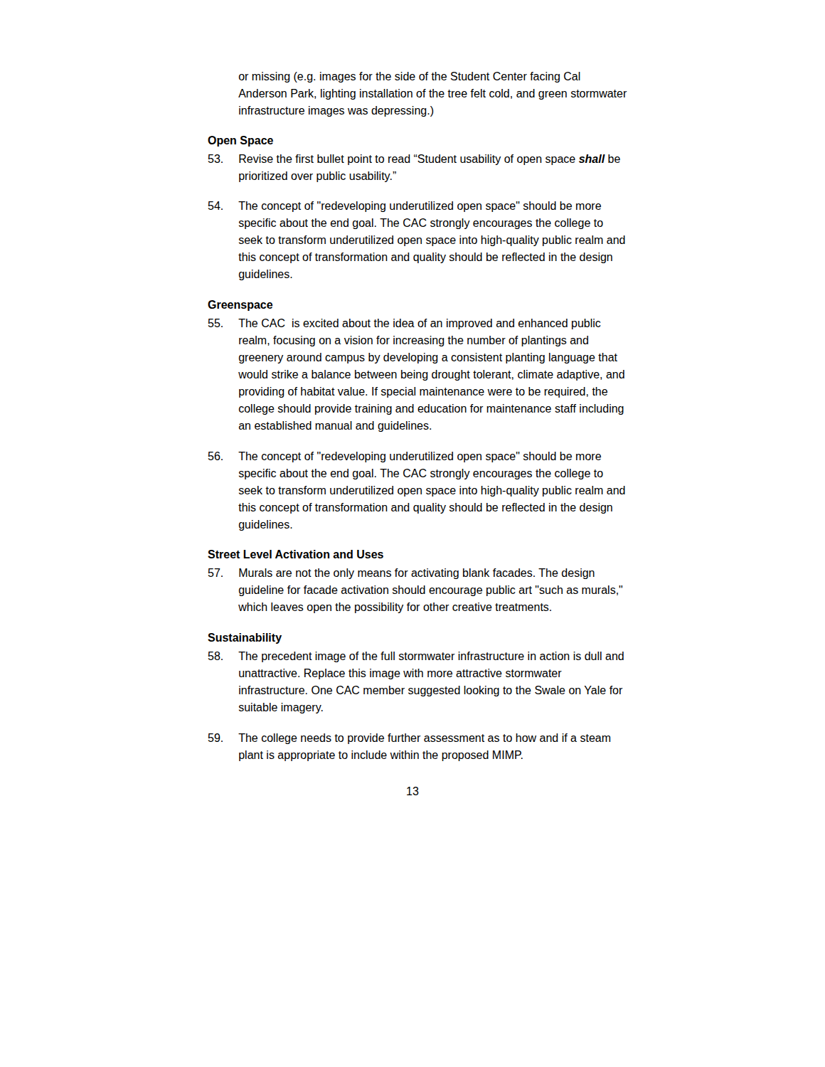or missing (e.g. images for the side of the Student Center facing Cal Anderson Park, lighting installation of the tree felt cold, and green stormwater infrastructure images was depressing.)
Open Space
53. Revise the first bullet point to read “Student usability of open space shall be prioritized over public usability.”
54. The concept of "redeveloping underutilized open space" should be more specific about the end goal. The CAC strongly encourages the college to seek to transform underutilized open space into high-quality public realm and this concept of transformation and quality should be reflected in the design guidelines.
Greenspace
55. The CAC is excited about the idea of an improved and enhanced public realm, focusing on a vision for increasing the number of plantings and greenery around campus by developing a consistent planting language that would strike a balance between being drought tolerant, climate adaptive, and providing of habitat value. If special maintenance were to be required, the college should provide training and education for maintenance staff including an established manual and guidelines.
56. The concept of "redeveloping underutilized open space" should be more specific about the end goal. The CAC strongly encourages the college to seek to transform underutilized open space into high-quality public realm and this concept of transformation and quality should be reflected in the design guidelines.
Street Level Activation and Uses
57. Murals are not the only means for activating blank facades. The design guideline for facade activation should encourage public art "such as murals," which leaves open the possibility for other creative treatments.
Sustainability
58. The precedent image of the full stormwater infrastructure in action is dull and unattractive. Replace this image with more attractive stormwater infrastructure. One CAC member suggested looking to the Swale on Yale for suitable imagery.
59. The college needs to provide further assessment as to how and if a steam plant is appropriate to include within the proposed MIMP.
13